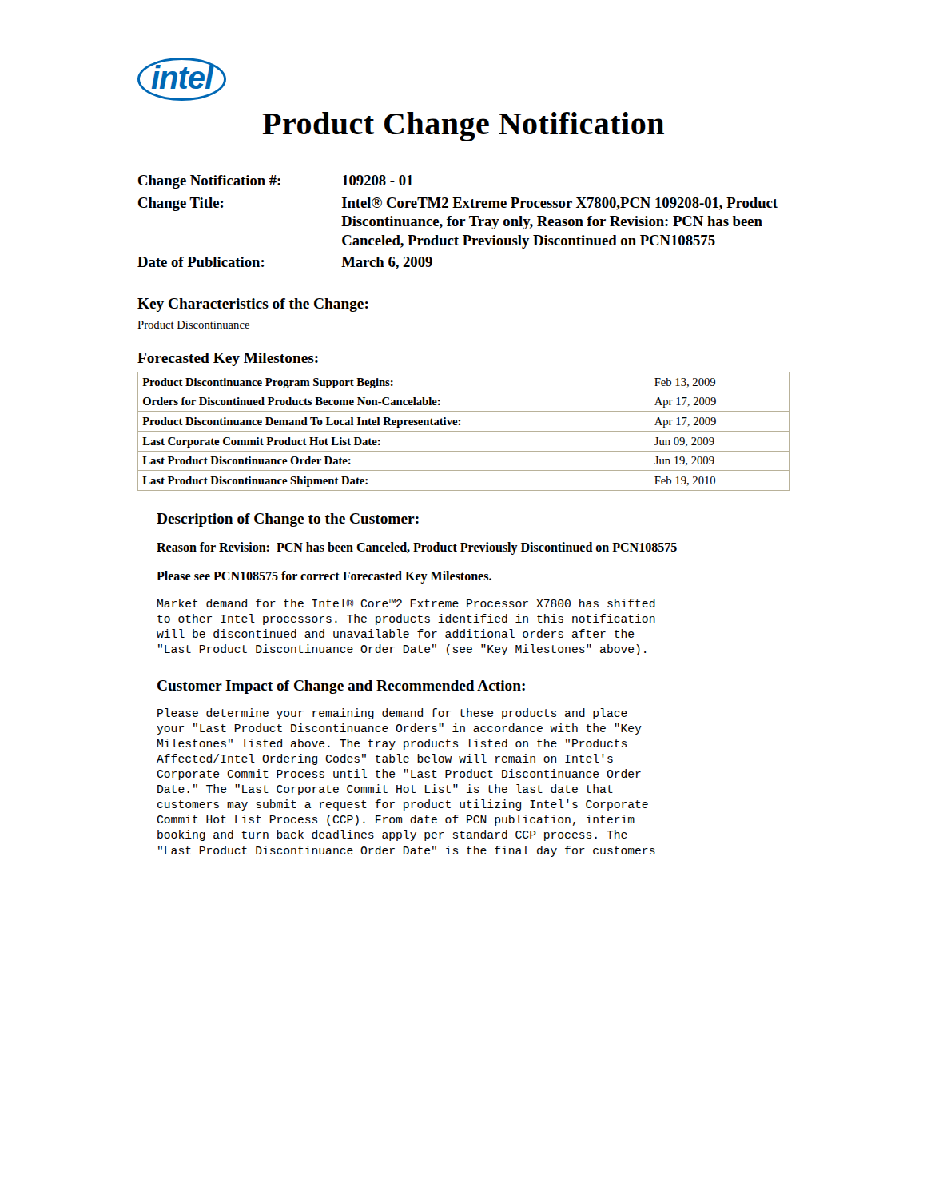intel
Product Change Notification
| Change Notification #: | 109208 - 01 |
| Change Title: | Intel® CoreTM2 Extreme Processor X7800,PCN 109208-01, Product Discontinuance, for Tray only, Reason for Revision: PCN has been Canceled, Product Previously Discontinued on PCN108575 |
| Date of Publication: | March 6, 2009 |
Key Characteristics of the Change:
Product Discontinuance
Forecasted Key Milestones:
| Product Discontinuance Program Support Begins: | Feb 13, 2009 |
| Orders for Discontinued Products Become Non-Cancelable: | Apr 17, 2009 |
| Product Discontinuance Demand To Local Intel Representative: | Apr 17, 2009 |
| Last Corporate Commit Product Hot List Date: | Jun 09, 2009 |
| Last Product Discontinuance Order Date: | Jun 19, 2009 |
| Last Product Discontinuance Shipment Date: | Feb 19, 2010 |
Description of Change to the Customer:
Reason for Revision: PCN has been Canceled, Product Previously Discontinued on PCN108575
Please see PCN108575 for correct Forecasted Key Milestones.
Market demand for the Intel® Core™2 Extreme Processor X7800 has shifted
to other Intel processors. The products identified in this notification
will be discontinued and unavailable for additional orders after the
"Last Product Discontinuance Order Date" (see "Key Milestones" above).
Customer Impact of Change and Recommended Action:
Please determine your remaining demand for these products and place
your "Last Product Discontinuance Orders" in accordance with the "Key
Milestones" listed above. The tray products listed on the "Products
Affected/Intel Ordering Codes" table below will remain on Intel's
Corporate Commit Process until the "Last Product Discontinuance Order
Date." The "Last Corporate Commit Hot List" is the last date that
customers may submit a request for product utilizing Intel's Corporate
Commit Hot List Process (CCP). From date of PCN publication, interim
booking and turn back deadlines apply per standard CCP process. The
"Last Product Discontinuance Order Date" is the final day for customers